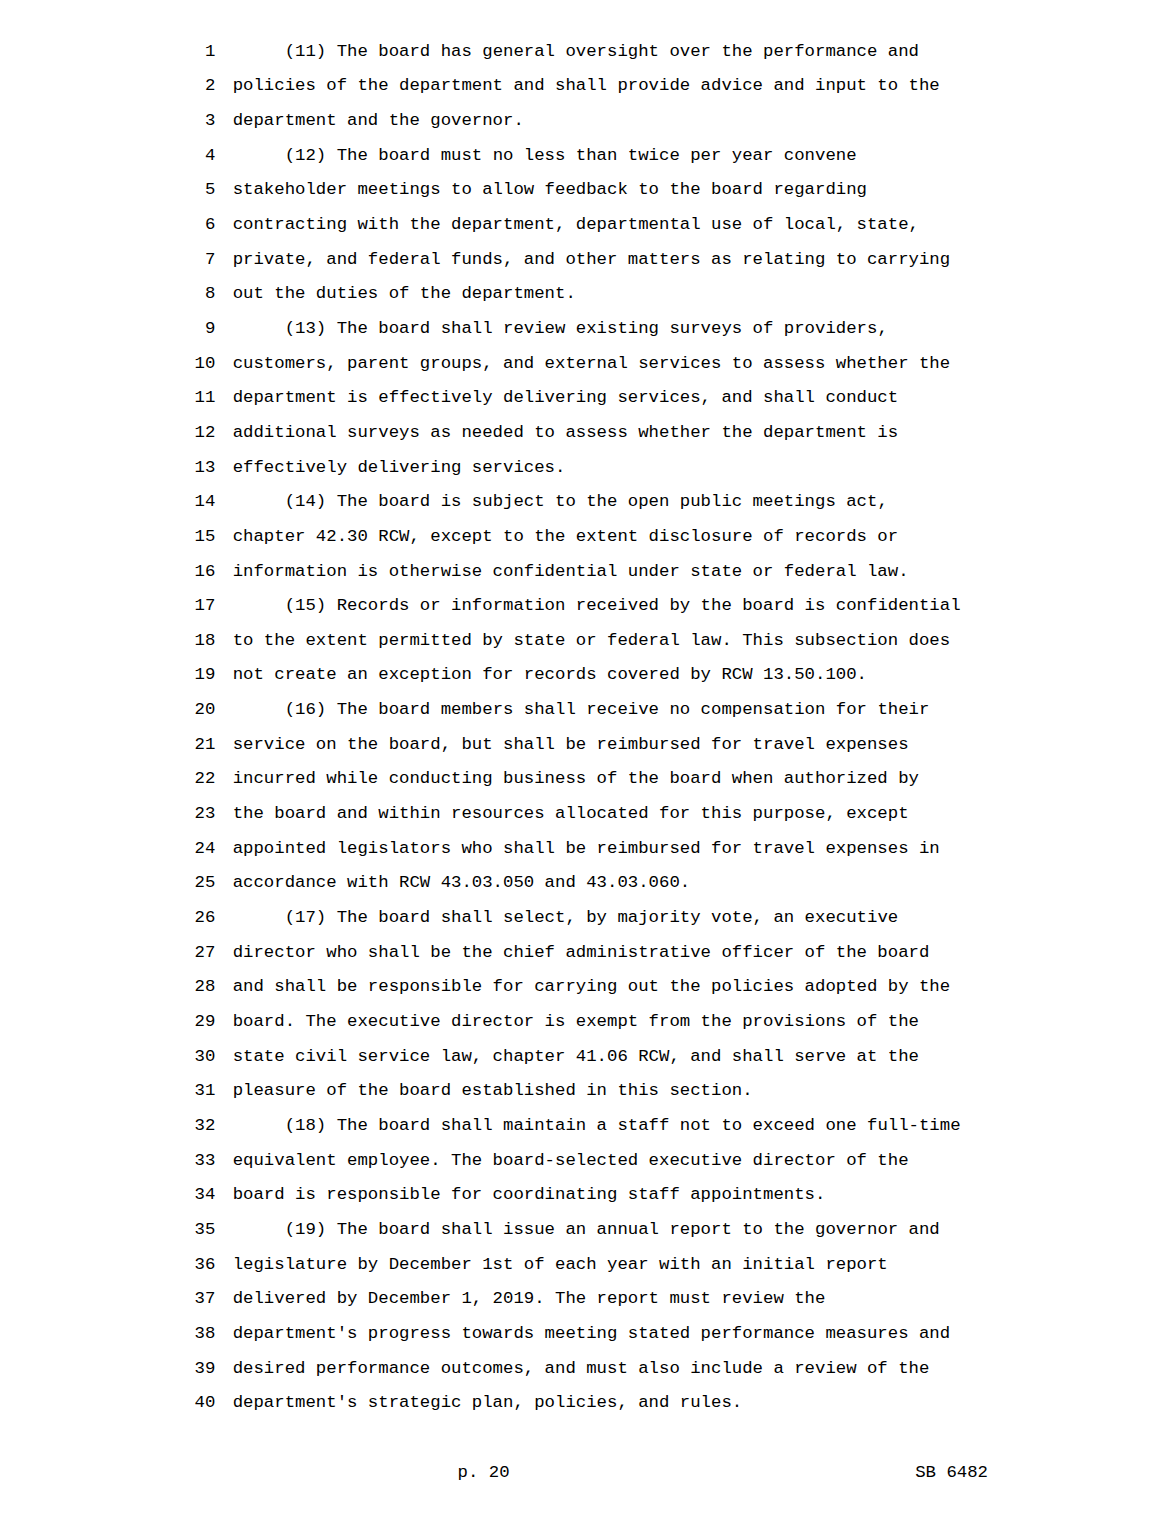(11) The board has general oversight over the performance and
policies of the department and shall provide advice and input to the
department and the governor.
(12) The board must no less than twice per year convene
stakeholder meetings to allow feedback to the board regarding
contracting with the department, departmental use of local, state,
private, and federal funds, and other matters as relating to carrying
out the duties of the department.
(13) The board shall review existing surveys of providers,
customers, parent groups, and external services to assess whether the
department is effectively delivering services, and shall conduct
additional surveys as needed to assess whether the department is
effectively delivering services.
(14) The board is subject to the open public meetings act,
chapter 42.30 RCW, except to the extent disclosure of records or
information is otherwise confidential under state or federal law.
(15) Records or information received by the board is confidential
to the extent permitted by state or federal law. This subsection does
not create an exception for records covered by RCW 13.50.100.
(16) The board members shall receive no compensation for their
service on the board, but shall be reimbursed for travel expenses
incurred while conducting business of the board when authorized by
the board and within resources allocated for this purpose, except
appointed legislators who shall be reimbursed for travel expenses in
accordance with RCW 43.03.050 and 43.03.060.
(17) The board shall select, by majority vote, an executive
director who shall be the chief administrative officer of the board
and shall be responsible for carrying out the policies adopted by the
board. The executive director is exempt from the provisions of the
state civil service law, chapter 41.06 RCW, and shall serve at the
pleasure of the board established in this section.
(18) The board shall maintain a staff not to exceed one full-time
equivalent employee. The board-selected executive director of the
board is responsible for coordinating staff appointments.
(19) The board shall issue an annual report to the governor and
legislature by December 1st of each year with an initial report
delivered by December 1, 2019. The report must review the
department's progress towards meeting stated performance measures and
desired performance outcomes, and must also include a review of the
department's strategic plan, policies, and rules.
p. 20 SB 6482